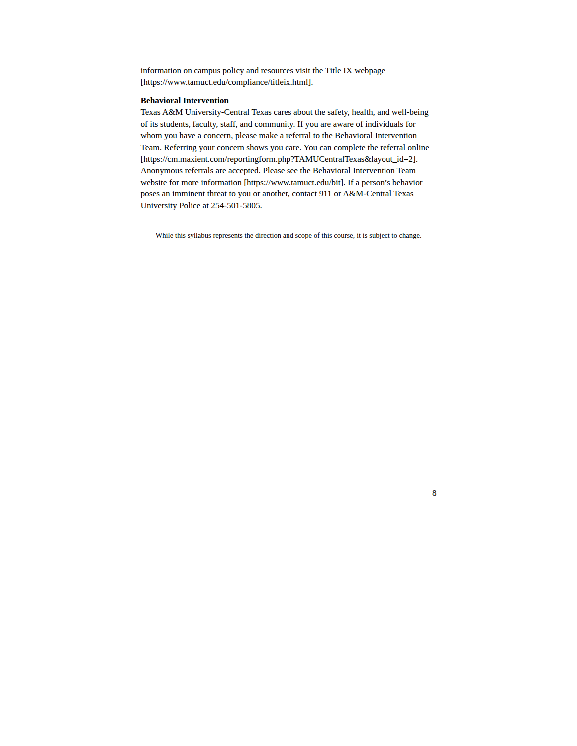information on campus policy and resources visit the Title IX webpage [https://www.tamuct.edu/compliance/titleix.html].
Behavioral Intervention
Texas A&M University-Central Texas cares about the safety, health, and well-being of its students, faculty, staff, and community. If you are aware of individuals for whom you have a concern, please make a referral to the Behavioral Intervention Team. Referring your concern shows you care. You can complete the referral online [https://cm.maxient.com/reportingform.php?TAMUCentralTexas&layout_id=2]. Anonymous referrals are accepted. Please see the Behavioral Intervention Team website for more information [https://www.tamuct.edu/bit]. If a person’s behavior poses an imminent threat to you or another, contact 911 or A&M-Central Texas University Police at 254-501-5805.
While this syllabus represents the direction and scope of this course, it is subject to change.
8